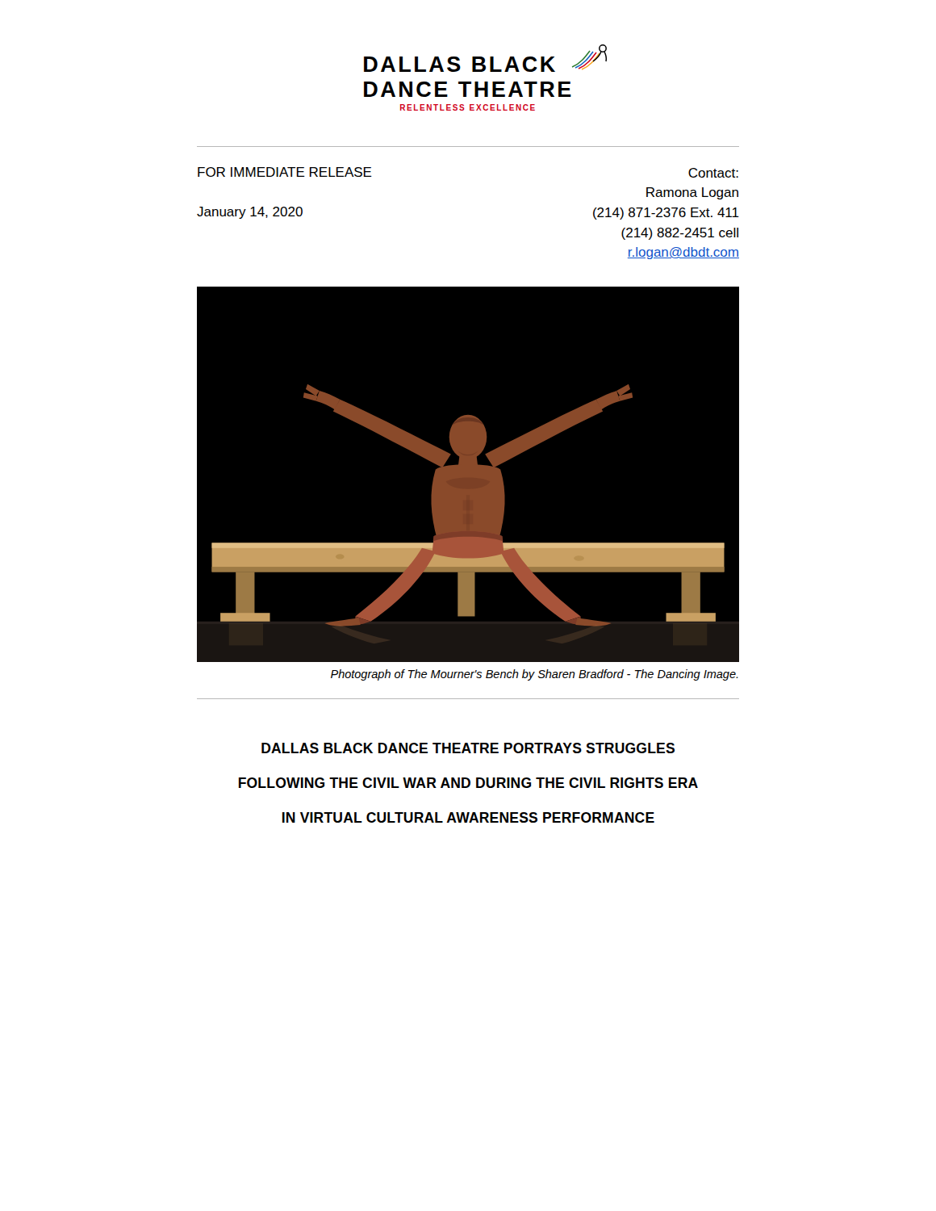DALLAS BLACK
DANCE THEATRE
RELENTLESS EXCELLENCE
| FOR IMMEDIATE RELEASE January 14, 2020 | Contact: Ramona Logan (214) 871-2376 Ext. 411 (214) 882-2451 cell r.logan@dbdt.com |
Photograph of The Mourner's Bench by Sharen Bradford - The Dancing Image.
DALLAS BLACK DANCE THEATRE PORTRAYS STRUGGLES
FOLLOWING THE CIVIL WAR AND DURING THE CIVIL RIGHTS ERA
IN VIRTUAL CULTURAL AWARENESS PERFORMANCE